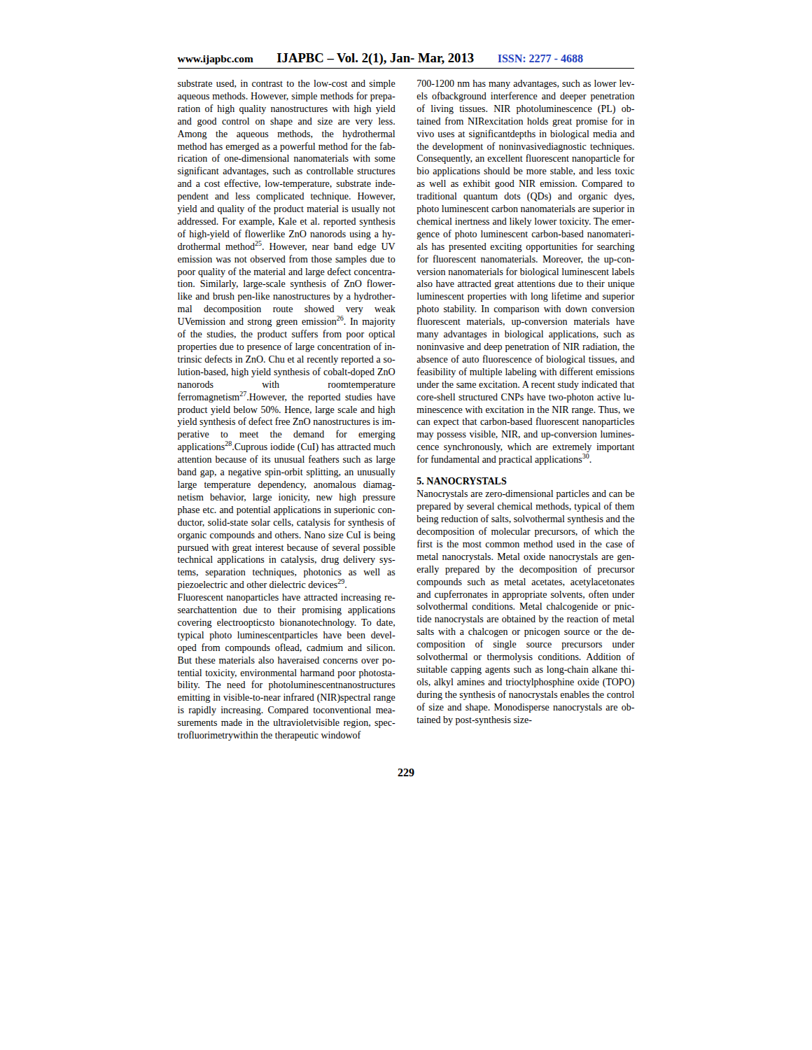www.ijapbc.com IJAPBC – Vol. 2(1), Jan- Mar, 2013 ISSN: 2277 - 4688
substrate used, in contrast to the low-cost and simple aqueous methods. However, simple methods for preparation of high quality nanostructures with high yield and good control on shape and size are very less. Among the aqueous methods, the hydrothermal method has emerged as a powerful method for the fabrication of one-dimensional nanomaterials with some significant advantages, such as controllable structures and a cost effective, low-temperature, substrate independent and less complicated technique. However, yield and quality of the product material is usually not addressed. For example, Kale et al. reported synthesis of high-yield of flowerlike ZnO nanorods using a hydrothermal method25. However, near band edge UV emission was not observed from those samples due to poor quality of the material and large defect concentration. Similarly, large-scale synthesis of ZnO flower-like and brush pen-like nanostructures by a hydrothermal decomposition route showed very weak UVemission and strong green emission26. In majority of the studies, the product suffers from poor optical properties due to presence of large concentration of intrinsic defects in ZnO. Chu et al recently reported a solution-based, high yield synthesis of cobalt-doped ZnO nanorods with roomtemperature ferromagnetism27.However, the reported studies have product yield below 50%. Hence, large scale and high yield synthesis of defect free ZnO nanostructures is imperative to meet the demand for emerging applications28.Cuprous iodide (CuI) has attracted much attention because of its unusual feathers such as large band gap, a negative spin-orbit splitting, an unusually large temperature dependency, anomalous diamagnetism behavior, large ionicity, new high pressure phase etc. and potential applications in superionic conductor, solid-state solar cells, catalysis for synthesis of organic compounds and others. Nano size CuI is being pursued with great interest because of several possible technical applications in catalysis, drug delivery systems, separation techniques, photonics as well as piezoelectric and other dielectric devices29.
Fluorescent nanoparticles have attracted increasing researchattention due to their promising applications covering electroopticsto bionanotechnology. To date, typical photo luminescentparticles have been developed from compounds oflead, cadmium and silicon. But these materials also haveraised concerns over potential toxicity, environmental harmand poor photostability. The need for photoluminescentnanostructures emitting in visible-to-near infrared (NIR)spectral range is rapidly increasing. Compared toconventional measurements made in the ultravioletvisible region, spectrofluorimetrywithin the therapeutic windowof
700-1200 nm has many advantages, such as lower levels ofbackground interference and deeper penetration of living tissues. NIR photoluminescence (PL) obtained from NIRexcitation holds great promise for in vivo uses at significantdepths in biological media and the development of noninvasivediagnostic techniques. Consequently, an excellent fluorescent nanoparticle for bio applications should be more stable, and less toxic as well as exhibit good NIR emission. Compared to traditional quantum dots (QDs) and organic dyes, photo luminescent carbon nanomaterials are superior in chemical inertness and likely lower toxicity. The emergence of photo luminescent carbon-based nanomaterials has presented exciting opportunities for searching for fluorescent nanomaterials. Moreover, the up-conversion nanomaterials for biological luminescent labels also have attracted great attentions due to their unique luminescent properties with long lifetime and superior photo stability. In comparison with down conversion fluorescent materials, up-conversion materials have many advantages in biological applications, such as noninvasive and deep penetration of NIR radiation, the absence of auto fluorescence of biological tissues, and feasibility of multiple labeling with different emissions under the same excitation. A recent study indicated that core-shell structured CNPs have two-photon active luminescence with excitation in the NIR range. Thus, we can expect that carbon-based fluorescent nanoparticles may possess visible, NIR, and up-conversion luminescence synchronously, which are extremely important for fundamental and practical applications30.
5. NANOCRYSTALS
Nanocrystals are zero-dimensional particles and can be prepared by several chemical methods, typical of them being reduction of salts, solvothermal synthesis and the decomposition of molecular precursors, of which the first is the most common method used in the case of metal nanocrystals. Metal oxide nanocrystals are generally prepared by the decomposition of precursor compounds such as metal acetates, acetylacetonates and cupferronates in appropriate solvents, often under solvothermal conditions. Metal chalcogenide or pnictide nanocrystals are obtained by the reaction of metal salts with a chalcogen or pnicogen source or the decomposition of single source precursors under solvothermal or thermolysis conditions. Addition of suitable capping agents such as long-chain alkane thiols, alkyl amines and trioctylphosphine oxide (TOPO) during the synthesis of nanocrystals enables the control of size and shape. Monodisperse nanocrystals are obtained by post-synthesis size-
229